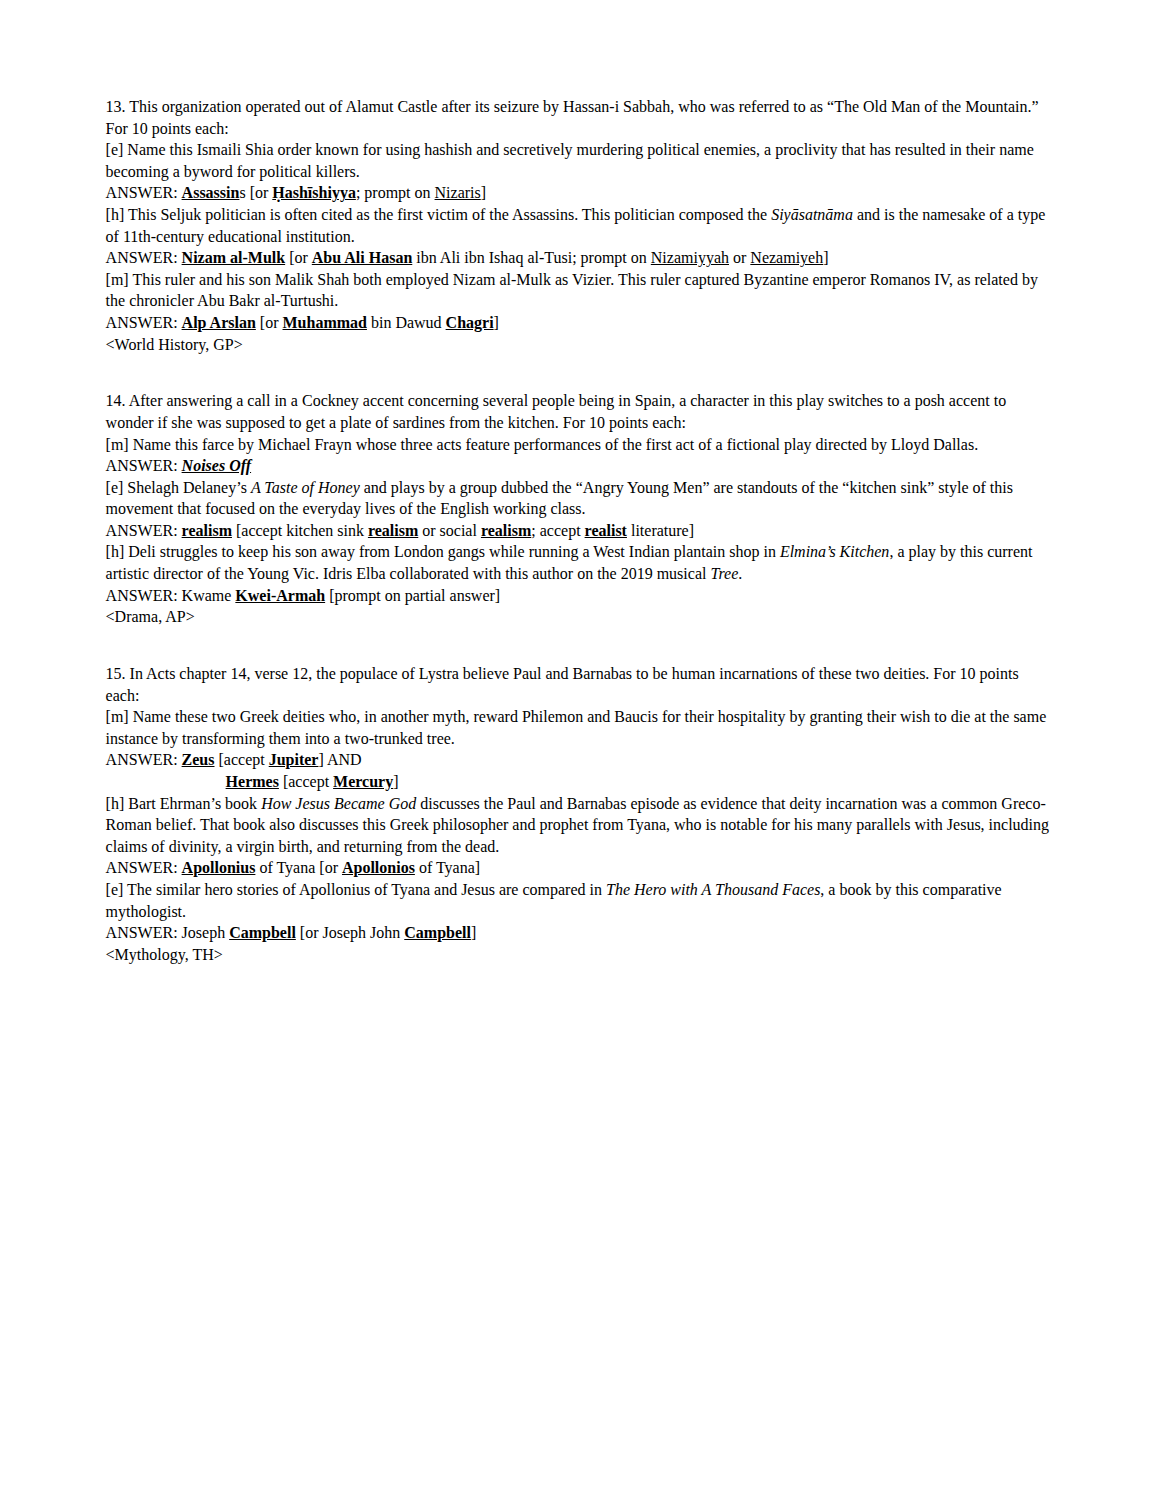13. This organization operated out of Alamut Castle after its seizure by Hassan-i Sabbah, who was referred to as “The Old Man of the Mountain.” For 10 points each:
[e] Name this Ismaili Shia order known for using hashish and secretively murdering political enemies, a proclivity that has resulted in their name becoming a byword for political killers.
ANSWER: Assassins [or Ḥashīshiyya; prompt on Nizaris]
[h] This Seljuk politician is often cited as the first victim of the Assassins. This politician composed the Siyāsatnāma and is the namesake of a type of 11th-century educational institution.
ANSWER: Nizam al-Mulk [or Abu Ali Hasan ibn Ali ibn Ishaq al-Tusi; prompt on Nizamiyyah or Nezamiyeh]
[m] This ruler and his son Malik Shah both employed Nizam al-Mulk as Vizier. This ruler captured Byzantine emperor Romanos IV, as related by the chronicler Abu Bakr al-Turtushi.
ANSWER: Alp Arslan [or Muhammad bin Dawud Chagri]
<World History, GP>
14. After answering a call in a Cockney accent concerning several people being in Spain, a character in this play switches to a posh accent to wonder if she was supposed to get a plate of sardines from the kitchen. For 10 points each:
[m] Name this farce by Michael Frayn whose three acts feature performances of the first act of a fictional play directed by Lloyd Dallas.
ANSWER: Noises Off
[e] Shelagh Delaney’s A Taste of Honey and plays by a group dubbed the “Angry Young Men” are standouts of the “kitchen sink” style of this movement that focused on the everyday lives of the English working class.
ANSWER: realism [accept kitchen sink realism or social realism; accept realist literature]
[h] Deli struggles to keep his son away from London gangs while running a West Indian plantain shop in Elmina’s Kitchen, a play by this current artistic director of the Young Vic. Idris Elba collaborated with this author on the 2019 musical Tree.
ANSWER: Kwame Kwei-Armah [prompt on partial answer]
<Drama, AP>
15. In Acts chapter 14, verse 12, the populace of Lystra believe Paul and Barnabas to be human incarnations of these two deities. For 10 points each:
[m] Name these two Greek deities who, in another myth, reward Philemon and Baucis for their hospitality by granting their wish to die at the same instance by transforming them into a two-trunked tree.
ANSWER: Zeus [accept Jupiter] AND
Hermes [accept Mercury]
[h] Bart Ehrman’s book How Jesus Became God discusses the Paul and Barnabas episode as evidence that deity incarnation was a common Greco-Roman belief. That book also discusses this Greek philosopher and prophet from Tyana, who is notable for his many parallels with Jesus, including claims of divinity, a virgin birth, and returning from the dead.
ANSWER: Apollonius of Tyana [or Apollonios of Tyana]
[e] The similar hero stories of Apollonius of Tyana and Jesus are compared in The Hero with A Thousand Faces, a book by this comparative mythologist.
ANSWER: Joseph Campbell [or Joseph John Campbell]
<Mythology, TH>